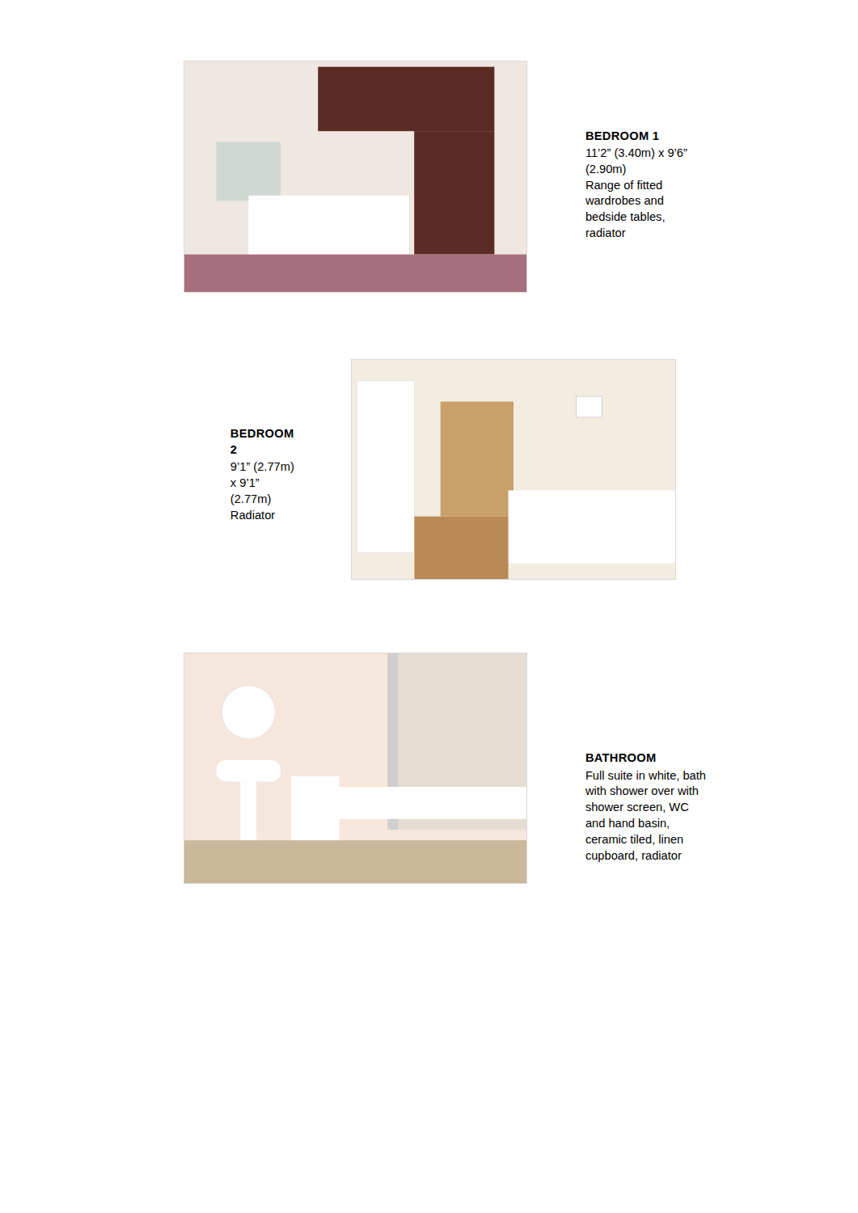BEDROOM 1
11’2” (3.40m) x 9’6” (2.90m)
Range of fitted wardrobes and bedside tables, radiator
BEDROOM 2
9’1” (2.77m) x 9’1” (2.77m)
Radiator
BATHROOM
Full suite in white, bath with shower over with shower screen, WC and hand basin, ceramic tiled, linen cupboard, radiator